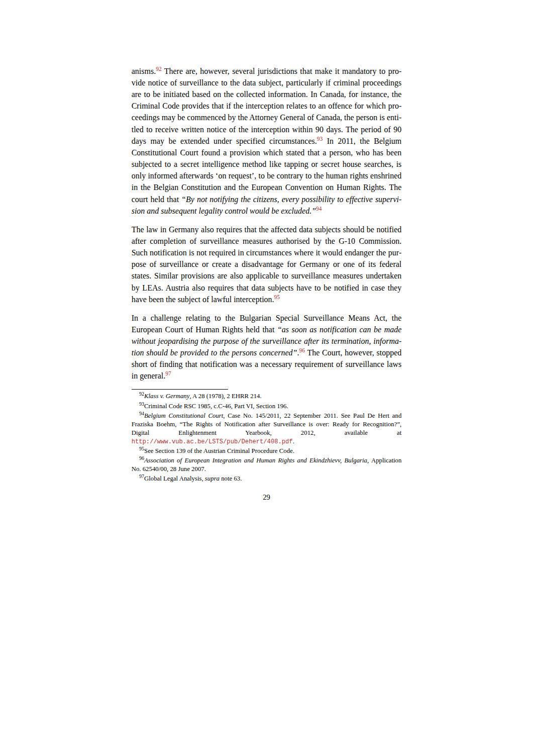anisms.92 There are, however, several jurisdictions that make it mandatory to provide notice of surveillance to the data subject, particularly if criminal proceedings are to be initiated based on the collected information. In Canada, for instance, the Criminal Code provides that if the interception relates to an offence for which proceedings may be commenced by the Attorney General of Canada, the person is entitled to receive written notice of the interception within 90 days. The period of 90 days may be extended under specified circumstances.93 In 2011, the Belgium Constitutional Court found a provision which stated that a person, who has been subjected to a secret intelligence method like tapping or secret house searches, is only informed afterwards ‘on request’, to be contrary to the human rights enshrined in the Belgian Constitution and the European Convention on Human Rights. The court held that “By not notifying the citizens, every possibility to effective supervision and subsequent legality control would be excluded.”94
The law in Germany also requires that the affected data subjects should be notified after completion of surveillance measures authorised by the G-10 Commission. Such notification is not required in circumstances where it would endanger the purpose of surveillance or create a disadvantage for Germany or one of its federal states. Similar provisions are also applicable to surveillance measures undertaken by LEAs. Austria also requires that data subjects have to be notified in case they have been the subject of lawful interception.95
In a challenge relating to the Bulgarian Special Surveillance Means Act, the European Court of Human Rights held that “as soon as notification can be made without jeopardising the purpose of the surveillance after its termination, information should be provided to the persons concerned”.96 The Court, however, stopped short of finding that notification was a necessary requirement of surveillance laws in general.97
92Klass v. Germany, A 28 (1978), 2 EHRR 214.
93Criminal Code RSC 1985, c.C-46, Part VI, Section 196.
94Belgium Constitutional Court, Case No. 145/2011, 22 September 2011. See Paul De Hert and Fraziska Boehm, “The Rights of Notification after Surveillance is over: Ready for Recognition?”, Digital Enlightenment Yearbook, 2012, available at http://www.vub.ac.be/LSTS/pub/Dehert/408.pdf.
95See Section 139 of the Austrian Criminal Procedure Code.
96Association of European Integration and Human Rights and Ekindzhievv, Bulgaria, Application No. 62540/00, 28 June 2007.
97Global Legal Analysis, supra note 63.
29